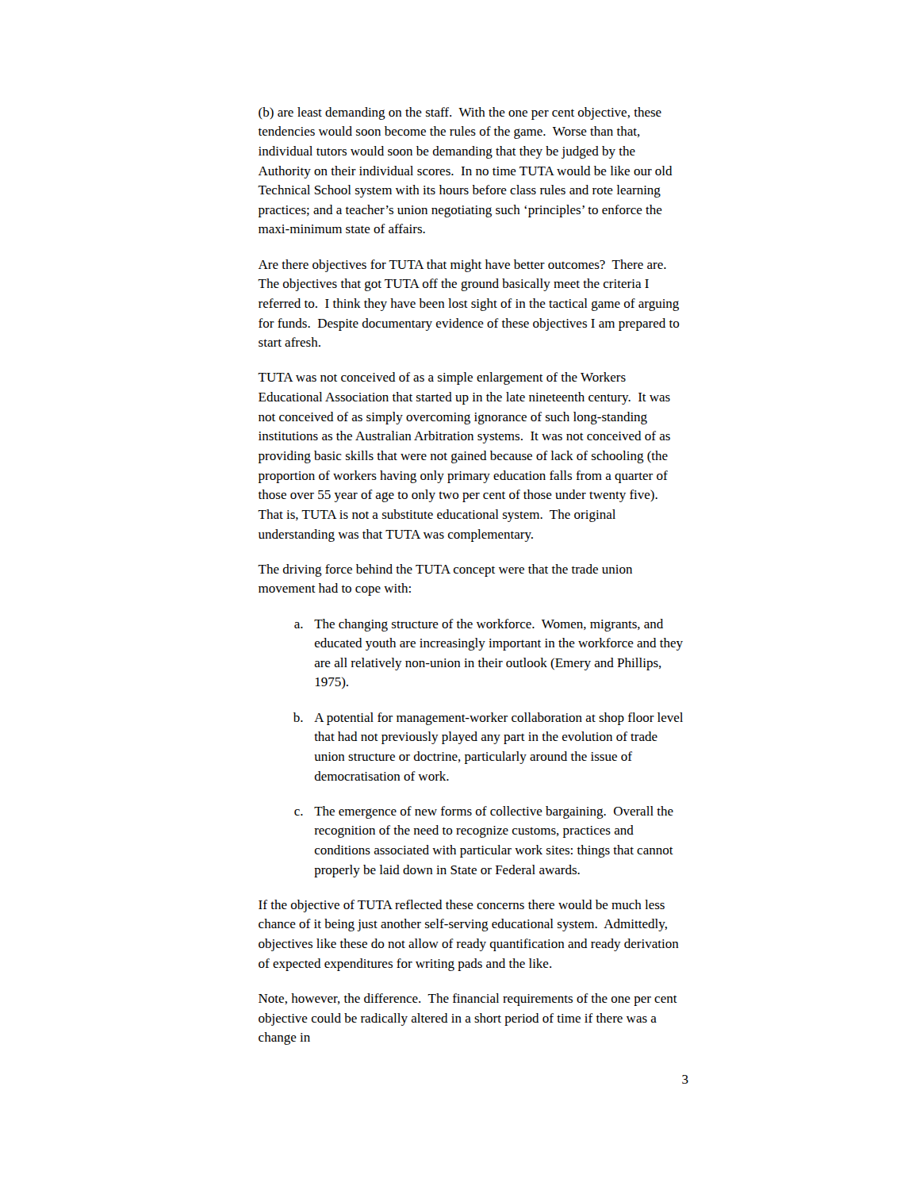(b) are least demanding on the staff. With the one per cent objective, these tendencies would soon become the rules of the game. Worse than that, individual tutors would soon be demanding that they be judged by the Authority on their individual scores. In no time TUTA would be like our old Technical School system with its hours before class rules and rote learning practices; and a teacher’s union negotiating such ‘principles’ to enforce the maxi-minimum state of affairs.
Are there objectives for TUTA that might have better outcomes? There are. The objectives that got TUTA off the ground basically meet the criteria I referred to. I think they have been lost sight of in the tactical game of arguing for funds. Despite documentary evidence of these objectives I am prepared to start afresh.
TUTA was not conceived of as a simple enlargement of the Workers Educational Association that started up in the late nineteenth century. It was not conceived of as simply overcoming ignorance of such long-standing institutions as the Australian Arbitration systems. It was not conceived of as providing basic skills that were not gained because of lack of schooling (the proportion of workers having only primary education falls from a quarter of those over 55 year of age to only two per cent of those under twenty five). That is, TUTA is not a substitute educational system. The original understanding was that TUTA was complementary.
The driving force behind the TUTA concept were that the trade union movement had to cope with:
The changing structure of the workforce. Women, migrants, and educated youth are increasingly important in the workforce and they are all relatively non-union in their outlook (Emery and Phillips, 1975).
A potential for management-worker collaboration at shop floor level that had not previously played any part in the evolution of trade union structure or doctrine, particularly around the issue of democratisation of work.
The emergence of new forms of collective bargaining. Overall the recognition of the need to recognize customs, practices and conditions associated with particular work sites: things that cannot properly be laid down in State or Federal awards.
If the objective of TUTA reflected these concerns there would be much less chance of it being just another self-serving educational system. Admittedly, objectives like these do not allow of ready quantification and ready derivation of expected expenditures for writing pads and the like.
Note, however, the difference. The financial requirements of the one per cent objective could be radically altered in a short period of time if there was a change in
3